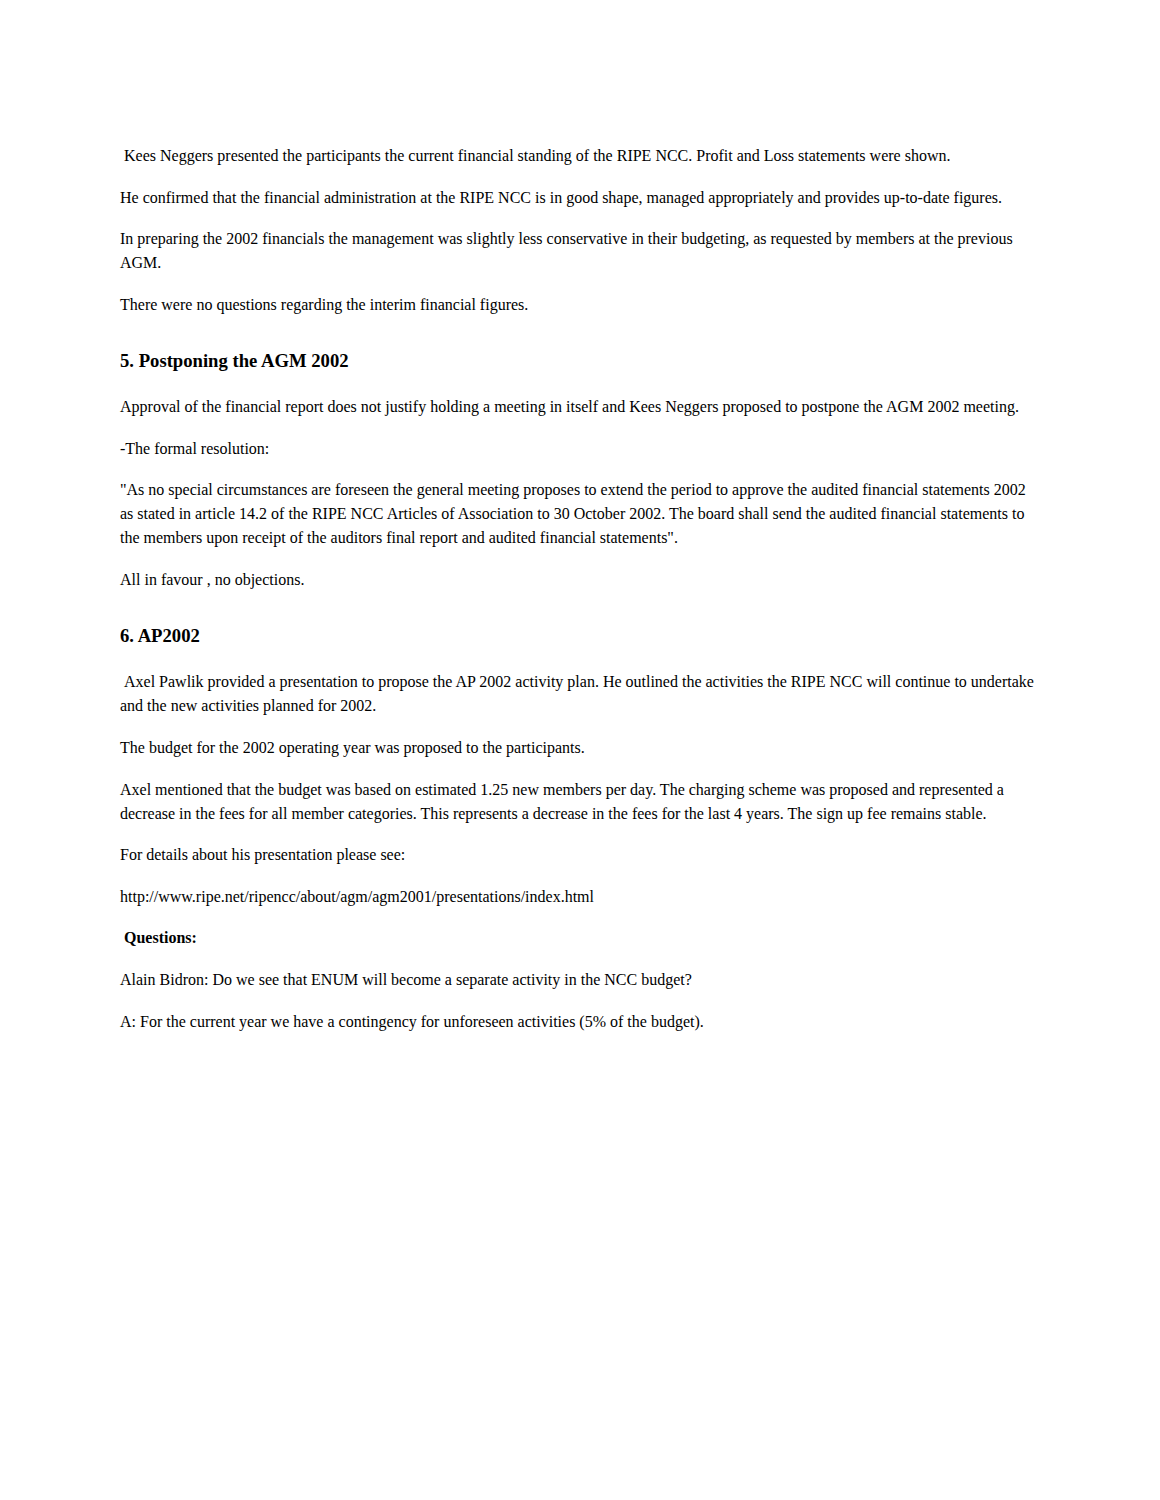Kees Neggers presented the participants the current financial standing of the RIPE NCC. Profit and Loss statements were shown.
He confirmed that the financial administration at the RIPE NCC is in good shape, managed appropriately and provides up-to-date figures.
In preparing the 2002 financials the management was slightly less conservative in their budgeting, as requested by members at the previous AGM.
There were no questions regarding the interim financial figures.
5. Postponing the AGM 2002
Approval of the financial report does not justify holding a meeting in itself and Kees Neggers proposed to postpone the AGM 2002 meeting.
-The formal resolution:
"As no special circumstances are foreseen the general meeting proposes to extend the period to approve the audited financial statements 2002 as stated in article 14.2 of the RIPE NCC Articles of Association to 30 October 2002. The board shall send the audited financial statements to the members upon receipt of the auditors final report and audited financial statements".
All in favour , no objections.
6. AP2002
Axel Pawlik provided a presentation to propose the AP 2002 activity plan. He outlined the activities the RIPE NCC will continue to undertake and the new activities planned for 2002.
The budget for the 2002 operating year was proposed to the participants.
Axel mentioned that the budget was based on estimated 1.25 new members per day. The charging scheme was proposed and represented a decrease in the fees for all member categories. This represents a decrease in the fees for the last 4 years. The sign up fee remains stable.
For details about his presentation please see:
http://www.ripe.net/ripencc/about/agm/agm2001/presentations/index.html
Questions:
Alain Bidron: Do we see that ENUM will become a separate activity in the NCC budget?
A: For the current year we have a contingency for unforeseen activities (5% of the budget).